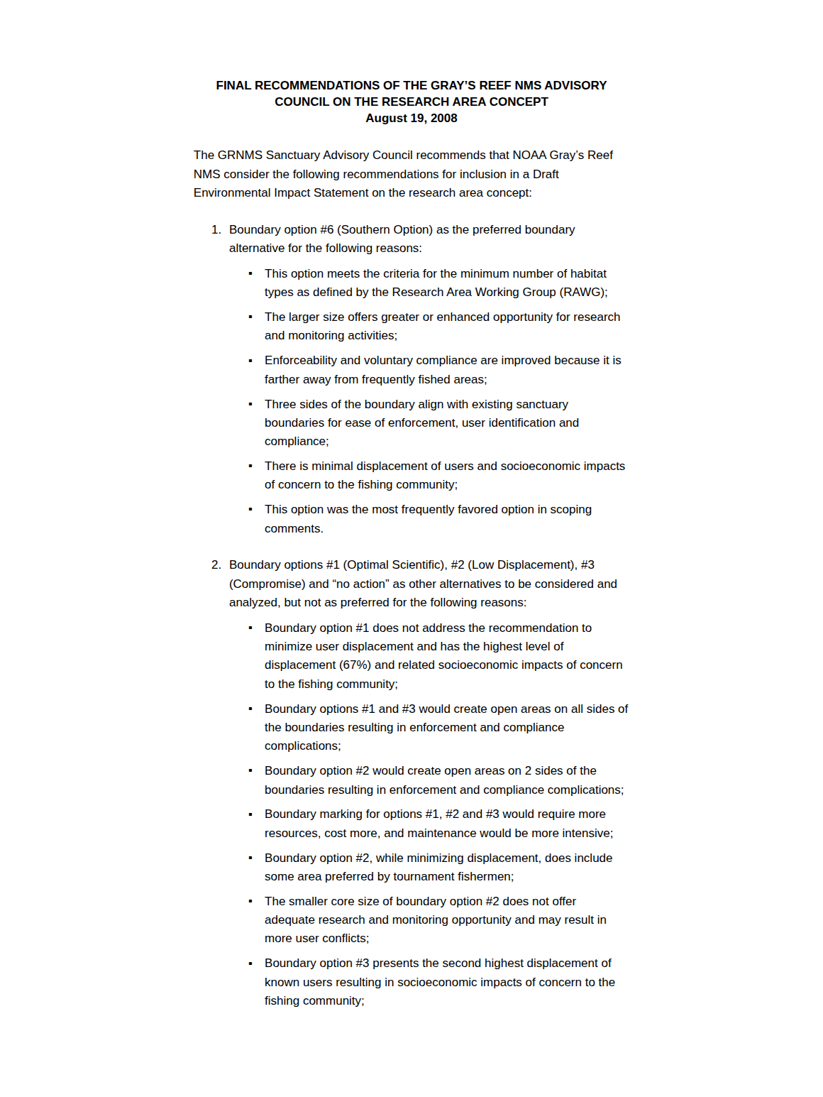FINAL RECOMMENDATIONS OF THE GRAY’S REEF NMS ADVISORY COUNCIL ON THE RESEARCH AREA CONCEPT August 19, 2008
The GRNMS Sanctuary Advisory Council recommends that NOAA Gray’s Reef NMS consider the following recommendations for inclusion in a Draft Environmental Impact Statement on the research area concept:
Boundary option #6 (Southern Option) as the preferred boundary alternative for the following reasons:
This option meets the criteria for the minimum number of habitat types as defined by the Research Area Working Group (RAWG);
The larger size offers greater or enhanced opportunity for research and monitoring activities;
Enforceability and voluntary compliance are improved because it is farther away from frequently fished areas;
Three sides of the boundary align with existing sanctuary boundaries for ease of enforcement, user identification and compliance;
There is minimal displacement of users and socioeconomic impacts of concern to the fishing community;
This option was the most frequently favored option in scoping comments.
Boundary options #1 (Optimal Scientific), #2 (Low Displacement), #3 (Compromise) and “no action” as other alternatives to be considered and analyzed, but not as preferred for the following reasons:
Boundary option #1 does not address the recommendation to minimize user displacement and has the highest level of displacement (67%) and related socioeconomic impacts of concern to the fishing community;
Boundary options #1 and #3 would create open areas on all sides of the boundaries resulting in enforcement and compliance complications;
Boundary option #2 would create open areas on 2 sides of the boundaries resulting in enforcement and compliance complications;
Boundary marking for options #1, #2 and #3 would require more resources, cost more, and maintenance would be more intensive;
Boundary option #2, while minimizing displacement, does include some area preferred by tournament fishermen;
The smaller core size of boundary option #2 does not offer adequate research and monitoring opportunity and may result in more user conflicts;
Boundary option #3 presents the second highest displacement of known users resulting in socioeconomic impacts of concern to the fishing community;